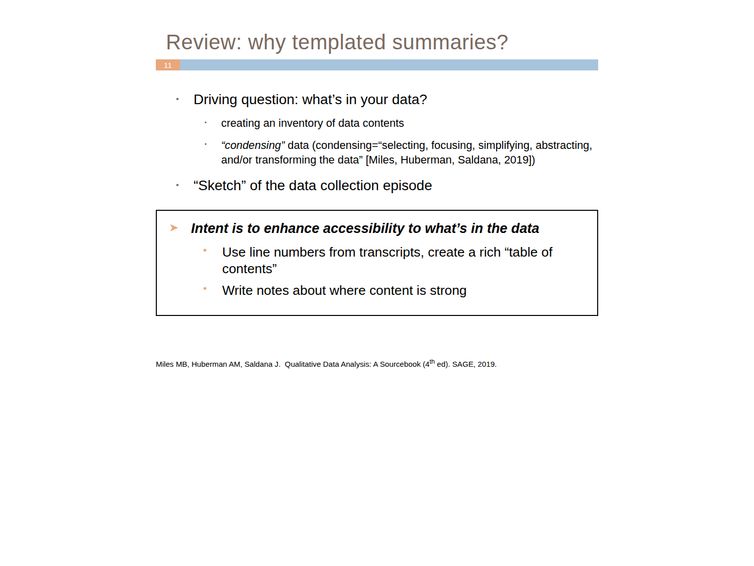Review: why templated summaries?
11
Driving question: what’s in your data?
creating an inventory of data contents
“condensing” data (condensing=“selecting, focusing, simplifying, abstracting, and/or transforming the data” [Miles, Huberman, Saldana, 2019])
“Sketch” of the data collection episode
Intent is to enhance accessibility to what’s in the data
Use line numbers from transcripts, create a rich “table of contents”
Write notes about where content is strong
Miles MB, Huberman AM, Saldana J. Qualitative Data Analysis: A Sourcebook (4th ed). SAGE, 2019.